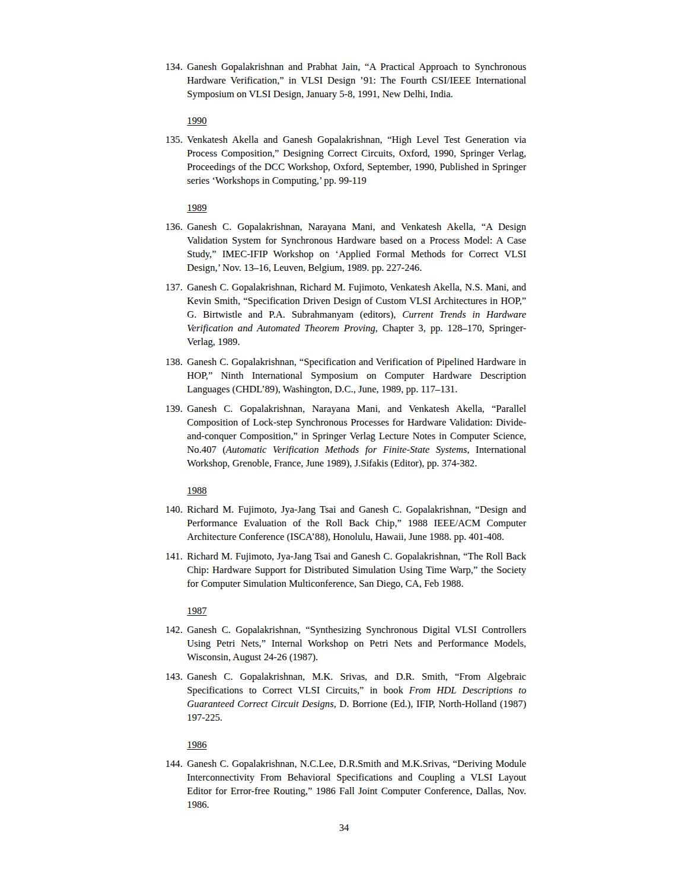134. Ganesh Gopalakrishnan and Prabhat Jain, “A Practical Approach to Synchronous Hardware Verification,” in VLSI Design ’91: The Fourth CSI/IEEE International Symposium on VLSI Design, January 5-8, 1991, New Delhi, India.
1990
135. Venkatesh Akella and Ganesh Gopalakrishnan, “High Level Test Generation via Process Composition,” Designing Correct Circuits, Oxford, 1990, Springer Verlag, Proceedings of the DCC Workshop, Oxford, September, 1990, Published in Springer series ‘Workshops in Computing,’ pp. 99-119
1989
136. Ganesh C. Gopalakrishnan, Narayana Mani, and Venkatesh Akella, “A Design Validation System for Synchronous Hardware based on a Process Model: A Case Study,” IMEC-IFIP Workshop on ‘Applied Formal Methods for Correct VLSI Design,’ Nov. 13–16, Leuven, Belgium, 1989. pp. 227-246.
137. Ganesh C. Gopalakrishnan, Richard M. Fujimoto, Venkatesh Akella, N.S. Mani, and Kevin Smith, “Specification Driven Design of Custom VLSI Architectures in HOP,” G. Birtwistle and P.A. Subrahmanyam (editors), Current Trends in Hardware Verification and Automated Theorem Proving, Chapter 3, pp. 128–170, Springer-Verlag, 1989.
138. Ganesh C. Gopalakrishnan, “Specification and Verification of Pipelined Hardware in HOP,” Ninth International Symposium on Computer Hardware Description Languages (CHDL’89), Washington, D.C., June, 1989, pp. 117–131.
139. Ganesh C. Gopalakrishnan, Narayana Mani, and Venkatesh Akella, “Parallel Composition of Lock-step Synchronous Processes for Hardware Validation: Divide-and-conquer Composition,” in Springer Verlag Lecture Notes in Computer Science, No.407 (Automatic Verification Methods for Finite-State Systems, International Workshop, Grenoble, France, June 1989), J.Sifakis (Editor), pp. 374-382.
1988
140. Richard M. Fujimoto, Jya-Jang Tsai and Ganesh C. Gopalakrishnan, “Design and Performance Evaluation of the Roll Back Chip,” 1988 IEEE/ACM Computer Architecture Conference (ISCA’88), Honolulu, Hawaii, June 1988. pp. 401-408.
141. Richard M. Fujimoto, Jya-Jang Tsai and Ganesh C. Gopalakrishnan, “The Roll Back Chip: Hardware Support for Distributed Simulation Using Time Warp,” the Society for Computer Simulation Multiconference, San Diego, CA, Feb 1988.
1987
142. Ganesh C. Gopalakrishnan, “Synthesizing Synchronous Digital VLSI Controllers Using Petri Nets,” Internal Workshop on Petri Nets and Performance Models, Wisconsin, August 24-26 (1987).
143. Ganesh C. Gopalakrishnan, M.K. Srivas, and D.R. Smith, “From Algebraic Specifications to Correct VLSI Circuits,” in book From HDL Descriptions to Guaranteed Correct Circuit Designs, D. Borrione (Ed.), IFIP, North-Holland (1987) 197-225.
1986
144. Ganesh C. Gopalakrishnan, N.C.Lee, D.R.Smith and M.K.Srivas, “Deriving Module Interconnectivity From Behavioral Specifications and Coupling a VLSI Layout Editor for Error-free Routing,” 1986 Fall Joint Computer Conference, Dallas, Nov. 1986.
34